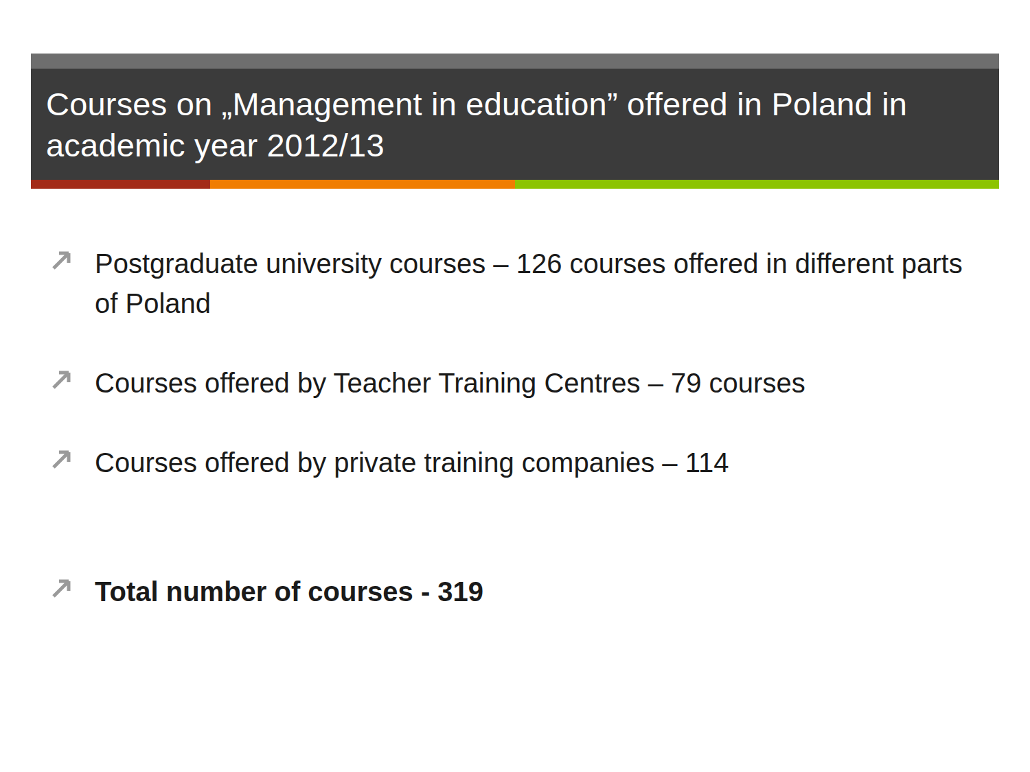Courses on „Management in education” offered in Poland in academic year 2012/13
Postgraduate university courses – 126 courses offered in different parts of Poland
Courses offered by Teacher Training Centres – 79 courses
Courses offered by private training companies – 114
Total number of courses - 319